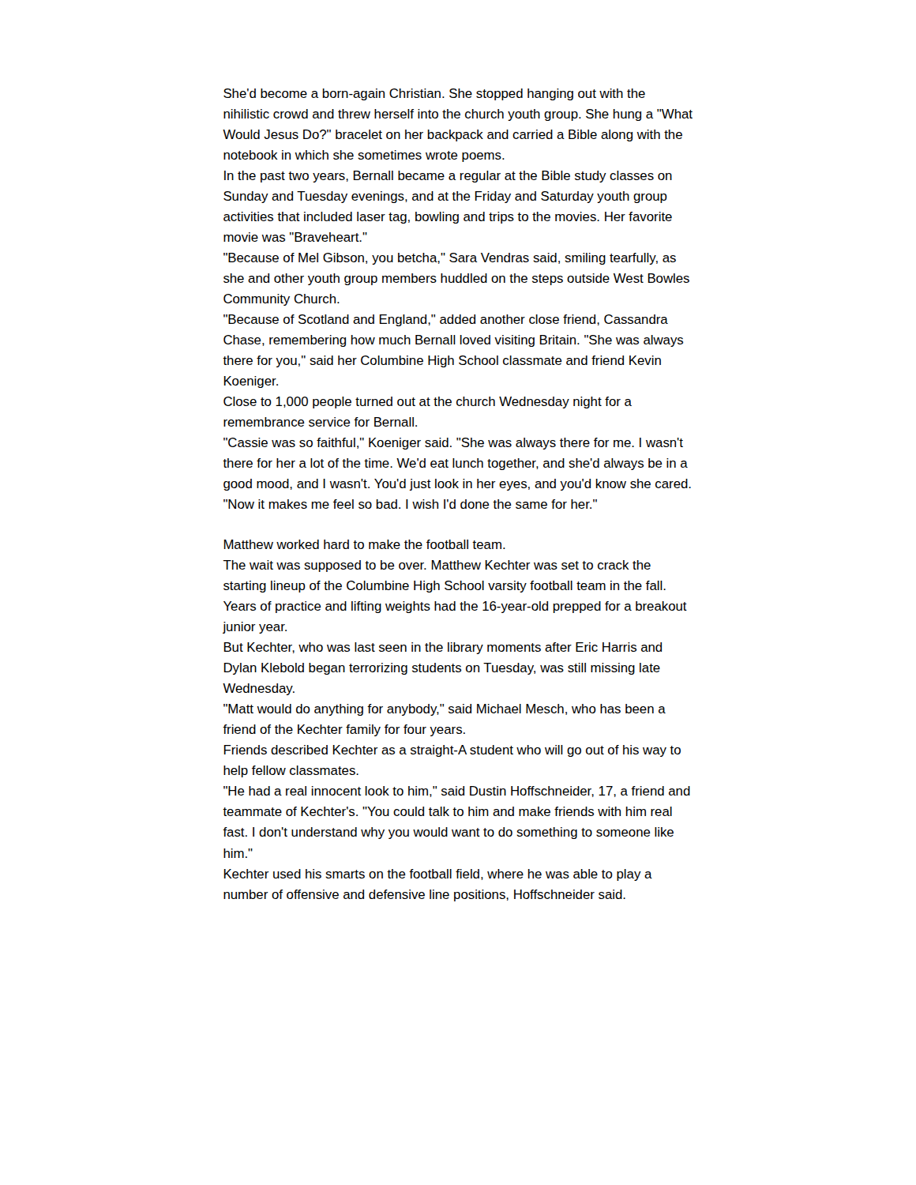She'd become a born-again Christian. She stopped hanging out with the nihilistic crowd and threw herself into the church youth group. She hung a "What Would Jesus Do?" bracelet on her backpack and carried a Bible along with the notebook in which she sometimes wrote poems.
In the past two years, Bernall became a regular at the Bible study classes on Sunday and Tuesday evenings, and at the Friday and Saturday youth group activities that included laser tag, bowling and trips to the movies. Her favorite movie was "Braveheart."
"Because of Mel Gibson, you betcha," Sara Vendras said, smiling tearfully, as she and other youth group members huddled on the steps outside West Bowles Community Church.
"Because of Scotland and England," added another close friend, Cassandra Chase, remembering how much Bernall loved visiting Britain. "She was always there for you," said her Columbine High School classmate and friend Kevin Koeniger.
Close to 1,000 people turned out at the church Wednesday night for a remembrance service for Bernall.
"Cassie was so faithful," Koeniger said. "She was always there for me. I wasn't there for her a lot of the time. We'd eat lunch together, and she'd always be in a good mood, and I wasn't. You'd just look in her eyes, and you'd know she cared.
"Now it makes me feel so bad. I wish I'd done the same for her."
Matthew worked hard to make the football team.
The wait was supposed to be over. Matthew Kechter was set to crack the starting lineup of the Columbine High School varsity football team in the fall. Years of practice and lifting weights had the 16-year-old prepped for a breakout junior year.
But Kechter, who was last seen in the library moments after Eric Harris and Dylan Klebold began terrorizing students on Tuesday, was still missing late Wednesday.
"Matt would do anything for anybody," said Michael Mesch, who has been a friend of the Kechter family for four years.
Friends described Kechter as a straight-A student who will go out of his way to help fellow classmates.
"He had a real innocent look to him," said Dustin Hoffschneider, 17, a friend and teammate of Kechter's. "You could talk to him and make friends with him real fast. I don't understand why you would want to do something to someone like him."
Kechter used his smarts on the football field, where he was able to play a number of offensive and defensive line positions, Hoffschneider said.